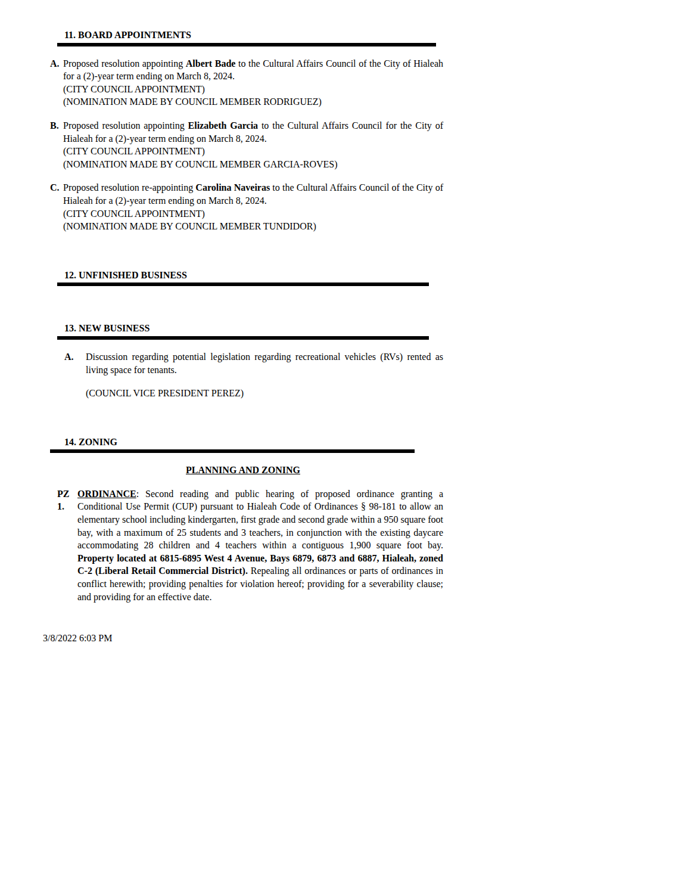11. BOARD APPOINTMENTS
A.
Proposed resolution appointing Albert Bade to the Cultural Affairs Council of the City of Hialeah for a (2)-year term ending on March 8, 2024.
(CITY COUNCIL APPOINTMENT)
(NOMINATION MADE BY COUNCIL MEMBER RODRIGUEZ)
B.
Proposed resolution appointing Elizabeth Garcia to the Cultural Affairs Council for the City of Hialeah for a (2)-year term ending on March 8, 2024.
(CITY COUNCIL APPOINTMENT)
(NOMINATION MADE BY COUNCIL MEMBER GARCIA-ROVES)
C.
Proposed resolution re-appointing Carolina Naveiras to the Cultural Affairs Council of the City of Hialeah for a (2)-year term ending on March 8, 2024.
(CITY COUNCIL APPOINTMENT)
(NOMINATION MADE BY COUNCIL MEMBER TUNDIDOR)
12. UNFINISHED BUSINESS
13. NEW BUSINESS
A.
Discussion regarding potential legislation regarding recreational vehicles (RVs) rented as living space for tenants.
(COUNCIL VICE PRESIDENT PEREZ)
14. ZONING
PLANNING AND ZONING
PZ 1.
ORDINANCE: Second reading and public hearing of proposed ordinance granting a Conditional Use Permit (CUP) pursuant to Hialeah Code of Ordinances § 98-181 to allow an elementary school including kindergarten, first grade and second grade within a 950 square foot bay, with a maximum of 25 students and 3 teachers, in conjunction with the existing daycare accommodating 28 children and 4 teachers within a contiguous 1,900 square foot bay. Property located at 6815-6895 West 4 Avenue, Bays 6879, 6873 and 6887, Hialeah, zoned C-2 (Liberal Retail Commercial District). Repealing all ordinances or parts of ordinances in conflict herewith; providing penalties for violation hereof; providing for a severability clause; and providing for an effective date.
3/8/2022 6:03 PM